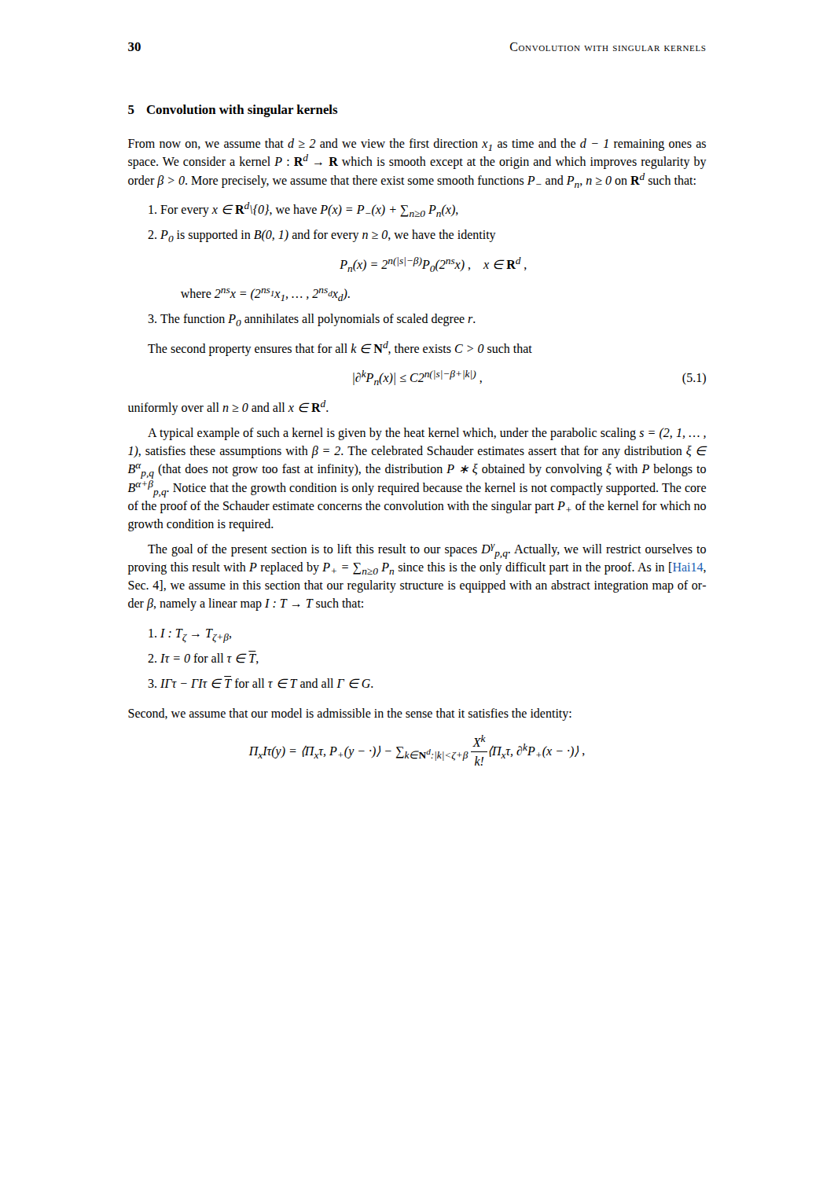30 Convolution with singular kernels
5 Convolution with singular kernels
From now on, we assume that d ≥ 2 and we view the first direction x1 as time and the d − 1 remaining ones as space. We consider a kernel P : Rd → R which is smooth except at the origin and which improves regularity by order β > 0. More precisely, we assume that there exist some smooth functions P− and Pn, n ≥ 0 on Rd such that:
For every x ∈ Rd\{0}, we have P(x) = P−(x) + ∑n≥0 Pn(x),
P0 is supported in B(0, 1) and for every n ≥ 0, we have the identity
Pn(x) = 2n(|s|−β)P0(2nsx) , x ∈ Rd ,
where 2nsx = (2ns1x1, … , 2nsdxd).
The function P0 annihilates all polynomials of scaled degree r.
The second property ensures that for all k ∈ Nd, there exists C > 0 such that
|∂kPn(x)| ≤ C2n(|s|−β+|k|) , (5.1)
uniformly over all n ≥ 0 and all x ∈ Rd.
A typical example of such a kernel is given by the heat kernel which, under the parabolic scaling s = (2, 1, … , 1), satisfies these assumptions with β = 2. The celebrated Schauder estimates assert that for any distribution ξ ∈ Bαp,q (that does not grow too fast at infinity), the distribution P ∗ ξ obtained by convolving ξ with P belongs to Bα+βp,q. Notice that the growth condition is only required because the kernel is not compactly supported. The core of the proof of the Schauder estimate concerns the convolution with the singular part P+ of the kernel for which no growth condition is required.
The goal of the present section is to lift this result to our spaces Dγp,q. Actually, we will restrict ourselves to proving this result with P replaced by P+ = ∑n≥0 Pn since this is the only difficult part in the proof. As in [Hai14, Sec. 4], we assume in this section that our regularity structure is equipped with an abstract integration map of order β, namely a linear map I : T → T such that:
I : Tζ → Tζ+β,
Iτ = 0 for all τ ∈ T,
IΓτ − ΓIτ ∈ T for all τ ∈ T and all Γ ∈ G.
Second, we assume that our model is admissible in the sense that it satisfies the identity:
ΠxIτ(y) = ⟨Πxτ, P+(y − ·)⟩ − ∑k∈Nd:|k|<ζ+β Xk k!⟨Πxτ, ∂kP+(x − ·)⟩ ,